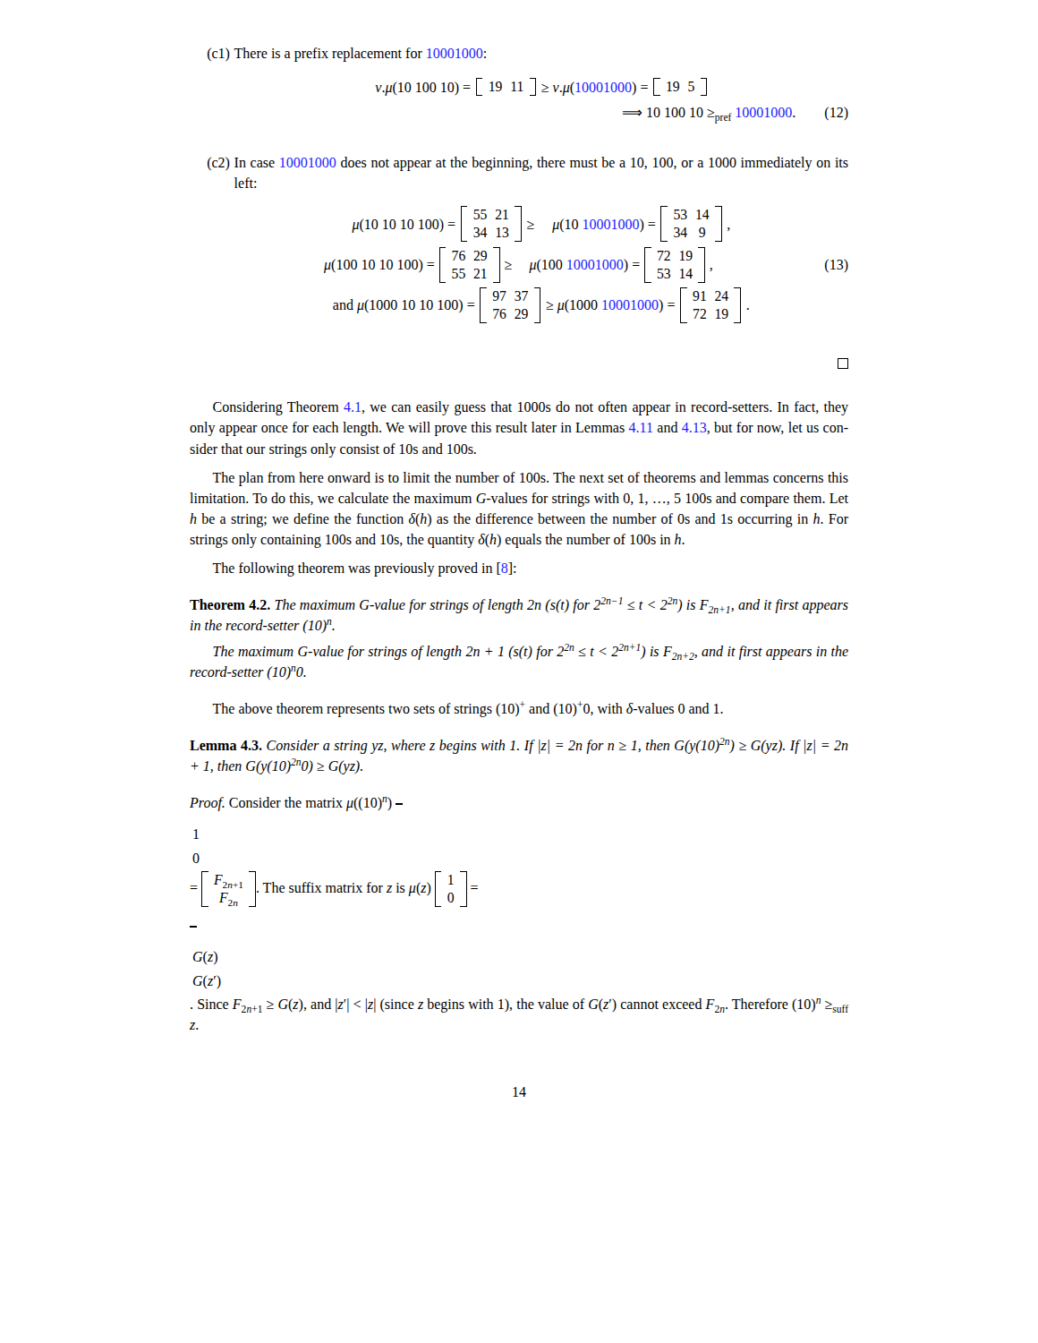(c1)
There is a prefix replacement for 10001000:
v.μ(10 100 10) =
| 19 | 11 |
≥ v.μ(10001000) =
| 19 | 5 |
⟹ 10 100 10 ≥pref 10001000.
(12)
(c2)
In case 10001000 does not appear at the beginning, there must be a 10, 100, or a 1000 immediately on its left:
μ(10 10 10 100) =
| 55 | 21 |
| 34 | 13 |
≥ μ(10 10001000) =
| 53 | 14 |
| 34 | 9 |
,
μ(100 10 10 100) =
| 76 | 29 |
| 55 | 21 |
≥ μ(100 10001000) =
| 72 | 19 |
| 53 | 14 |
,
(13)
and μ(1000 10 10 100) =
| 97 | 37 |
| 76 | 29 |
≥ μ(1000 10001000) =
| 91 | 24 |
| 72 | 19 |
.
Considering Theorem 4.1, we can easily guess that 1000s do not often appear in record-setters. In fact, they only appear once for each length. We will prove this result later in Lemmas 4.11 and 4.13, but for now, let us consider that our strings only consist of 10s and 100s.
The plan from here onward is to limit the number of 100s. The next set of theorems and lemmas concerns this limitation. To do this, we calculate the maximum G-values for strings with 0, 1, …, 5 100s and compare them. Let h be a string; we define the function δ(h) as the difference between the number of 0s and 1s occurring in h. For strings only containing 100s and 10s, the quantity δ(h) equals the number of 100s in h.
The following theorem was previously proved in [8]:
Theorem 4.2. The maximum G-value for strings of length 2n (s(t) for 22n−1 ≤ t < 22n) is F2n+1, and it first appears in the record-setter (10)n.
The maximum G-value for strings of length 2n + 1 (s(t) for 22n ≤ t < 22n+1) is F2n+2, and it first appears in the record-setter (10)n0.
The above theorem represents two sets of strings (10)+ and (10)+0, with δ-values 0 and 1.
Lemma 4.3. Consider a string yz, where z begins with 1. If |z| = 2n for n ≥ 1, then G(y(10)2n) ≥ G(yz). If |z| = 2n + 1, then G(y(10)2n0) ≥ G(yz).
Proof. Consider the matrix μ((10)n)
| 1 |
| 0 |
=
| F 2 n +1 |
| F 2 n |
. The suffix matrix for z is μ(z)
| 1 |
| 0 |
=
| G ( z ) |
| G ( z ′) |
. Since F2n+1 ≥ G(z), and |z′| < |z| (since z begins with 1), the value of G(z′) cannot exceed F2n. Therefore (10)n ≥suff z.
14